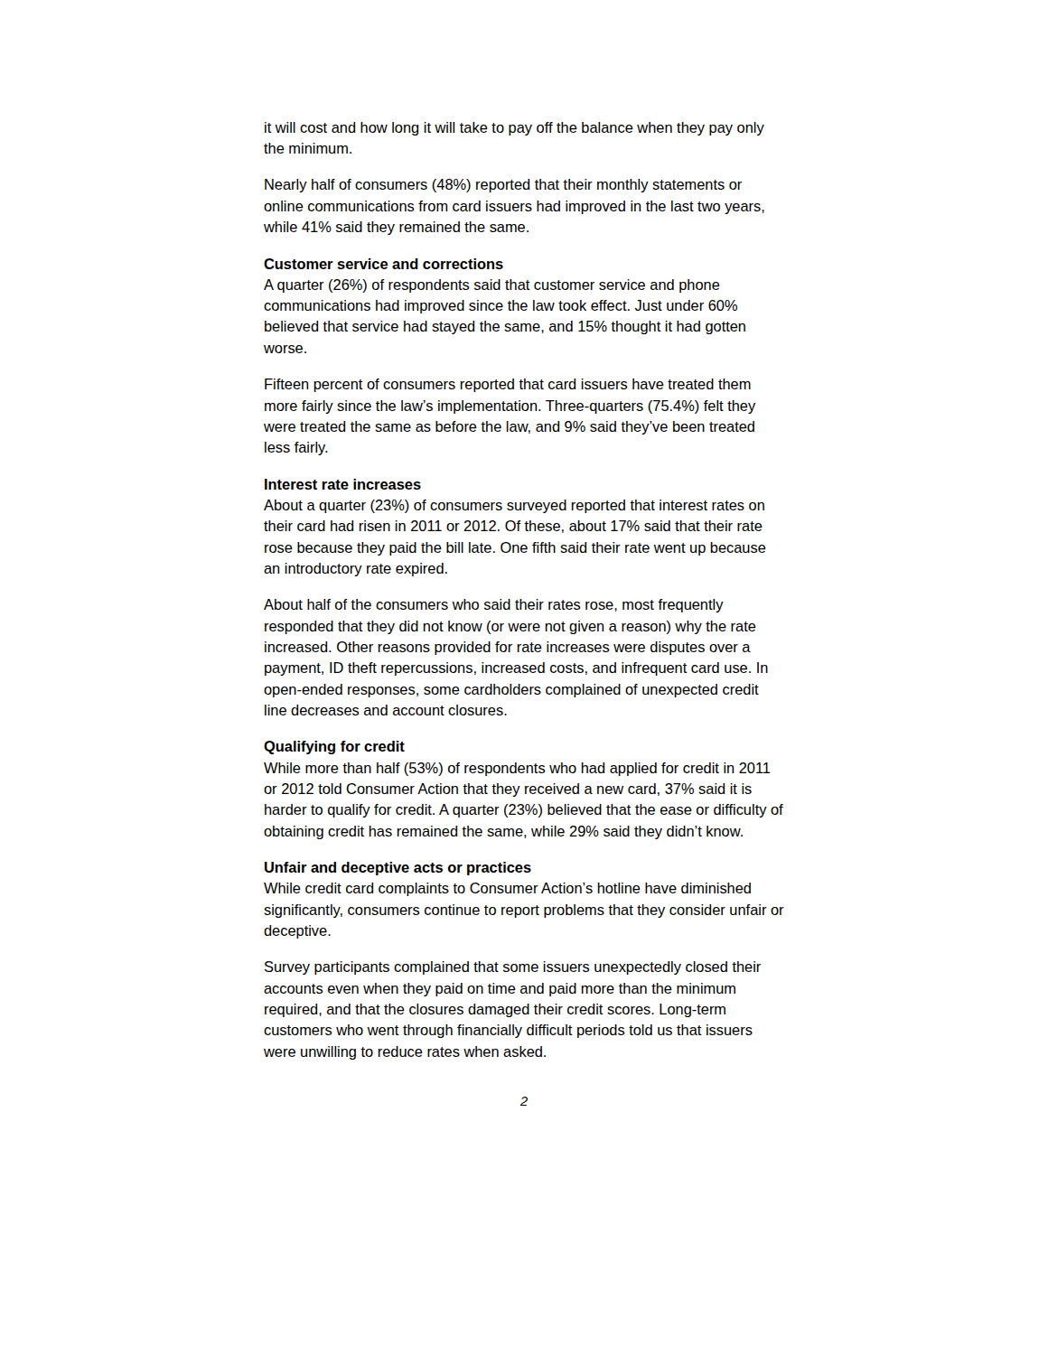it will cost and how long it will take to pay off the balance when they pay only the minimum.
Nearly half of consumers (48%) reported that their monthly statements or online communications from card issuers had improved in the last two years, while 41% said they remained the same.
Customer service and corrections
A quarter (26%) of respondents said that customer service and phone communications had improved since the law took effect. Just under 60% believed that service had stayed the same, and 15% thought it had gotten worse.
Fifteen percent of consumers reported that card issuers have treated them more fairly since the law’s implementation. Three-quarters (75.4%) felt they were treated the same as before the law, and 9% said they’ve been treated less fairly.
Interest rate increases
About a quarter (23%) of consumers surveyed reported that interest rates on their card had risen in 2011 or 2012. Of these, about 17% said that their rate rose because they paid the bill late. One fifth said their rate went up because an introductory rate expired.
About half of the consumers who said their rates rose, most frequently responded that they did not know (or were not given a reason) why the rate increased. Other reasons provided for rate increases were disputes over a payment, ID theft repercussions, increased costs, and infrequent card use. In open-ended responses, some cardholders complained of unexpected credit line decreases and account closures.
Qualifying for credit
While more than half (53%) of respondents who had applied for credit in 2011 or 2012 told Consumer Action that they received a new card, 37% said it is harder to qualify for credit. A quarter (23%) believed that the ease or difficulty of obtaining credit has remained the same, while 29% said they didn’t know.
Unfair and deceptive acts or practices
While credit card complaints to Consumer Action’s hotline have diminished significantly, consumers continue to report problems that they consider unfair or deceptive.
Survey participants complained that some issuers unexpectedly closed their accounts even when they paid on time and paid more than the minimum required, and that the closures damaged their credit scores. Long-term customers who went through financially difficult periods told us that issuers were unwilling to reduce rates when asked.
2